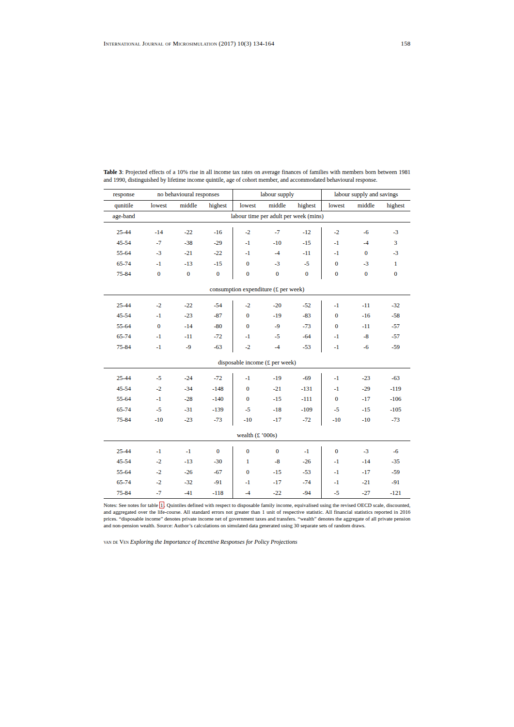International Journal of Microsimulation (2017) 10(3) 134-164 158
Table 3: Projected effects of a 10% rise in all income tax rates on average finances of families with members born between 1981 and 1990, distinguished by lifetime income quintile, age of cohort member, and accommodated behavioural response.
| response | no behavioural responses | labour supply | labour supply and savings |
| qunitile | lowest | middle | highest | lowest | middle | highest | lowest | middle | highest |
| age-band | labour time per adult per week (mins) |
| 25-44 | -14 | -22 | -16 | -2 | -7 | -12 | -2 | -6 | -3 |
| 45-54 | -7 | -38 | -29 | -1 | -10 | -15 | -1 | -4 | 3 |
| 55-64 | -3 | -21 | -22 | -1 | -4 | -11 | -1 | 0 | -3 |
| 65-74 | -1 | -13 | -15 | 0 | -3 | -5 | 0 | -3 | 1 |
| 75-84 | 0 | 0 | 0 | 0 | 0 | 0 | 0 | 0 | 0 |
| consumption expenditure (£ per week) |
| 25-44 | -2 | -22 | -54 | -2 | -20 | -52 | -1 | -11 | -32 |
| 45-54 | -1 | -23 | -87 | 0 | -19 | -83 | 0 | -16 | -58 |
| 55-64 | 0 | -14 | -80 | 0 | -9 | -73 | 0 | -11 | -57 |
| 65-74 | -1 | -11 | -72 | -1 | -5 | -64 | -1 | -8 | -57 |
| 75-84 | -1 | -9 | -63 | -2 | -4 | -53 | -1 | -6 | -59 |
| disposable income (£ per week) |
| 25-44 | -5 | -24 | -72 | -1 | -19 | -69 | -1 | -23 | -63 |
| 45-54 | -2 | -34 | -148 | 0 | -21 | -131 | -1 | -29 | -119 |
| 55-64 | -1 | -28 | -140 | 0 | -15 | -111 | 0 | -17 | -106 |
| 65-74 | -5 | -31 | -139 | -5 | -18 | -109 | -5 | -15 | -105 |
| 75-84 | -10 | -23 | -73 | -10 | -17 | -72 | -10 | -10 | -73 |
| wealth (£ ’000s) |
| 25-44 | -1 | -1 | 0 | 0 | 0 | -1 | 0 | -3 | -6 |
| 45-54 | -2 | -13 | -30 | 1 | -8 | -26 | -1 | -14 | -35 |
| 55-64 | -2 | -26 | -67 | 0 | -15 | -53 | -1 | -17 | -59 |
| 65-74 | -2 | -32 | -91 | -1 | -17 | -74 | -1 | -21 | -91 |
| 75-84 | -7 | -41 | -118 | -4 | -22 | -94 | -5 | -27 | -121 |
Notes: See notes for table 1. Quintiles defined with respect to disposable family income, equivalised using the revised OECD scale, discounted, and aggregated over the life-course. All standard errors not greater than 1 unit of respective statistic. All financial statistics reported in 2016 prices. “disposable income” denotes private income net of government taxes and transfers. “wealth” denotes the aggregate of all private pension and non-pension wealth. Source: Author’s calculations on simulated data generated using 30 separate sets of random draws.
van de Ven Exploring the Importance of Incentive Responses for Policy Projections